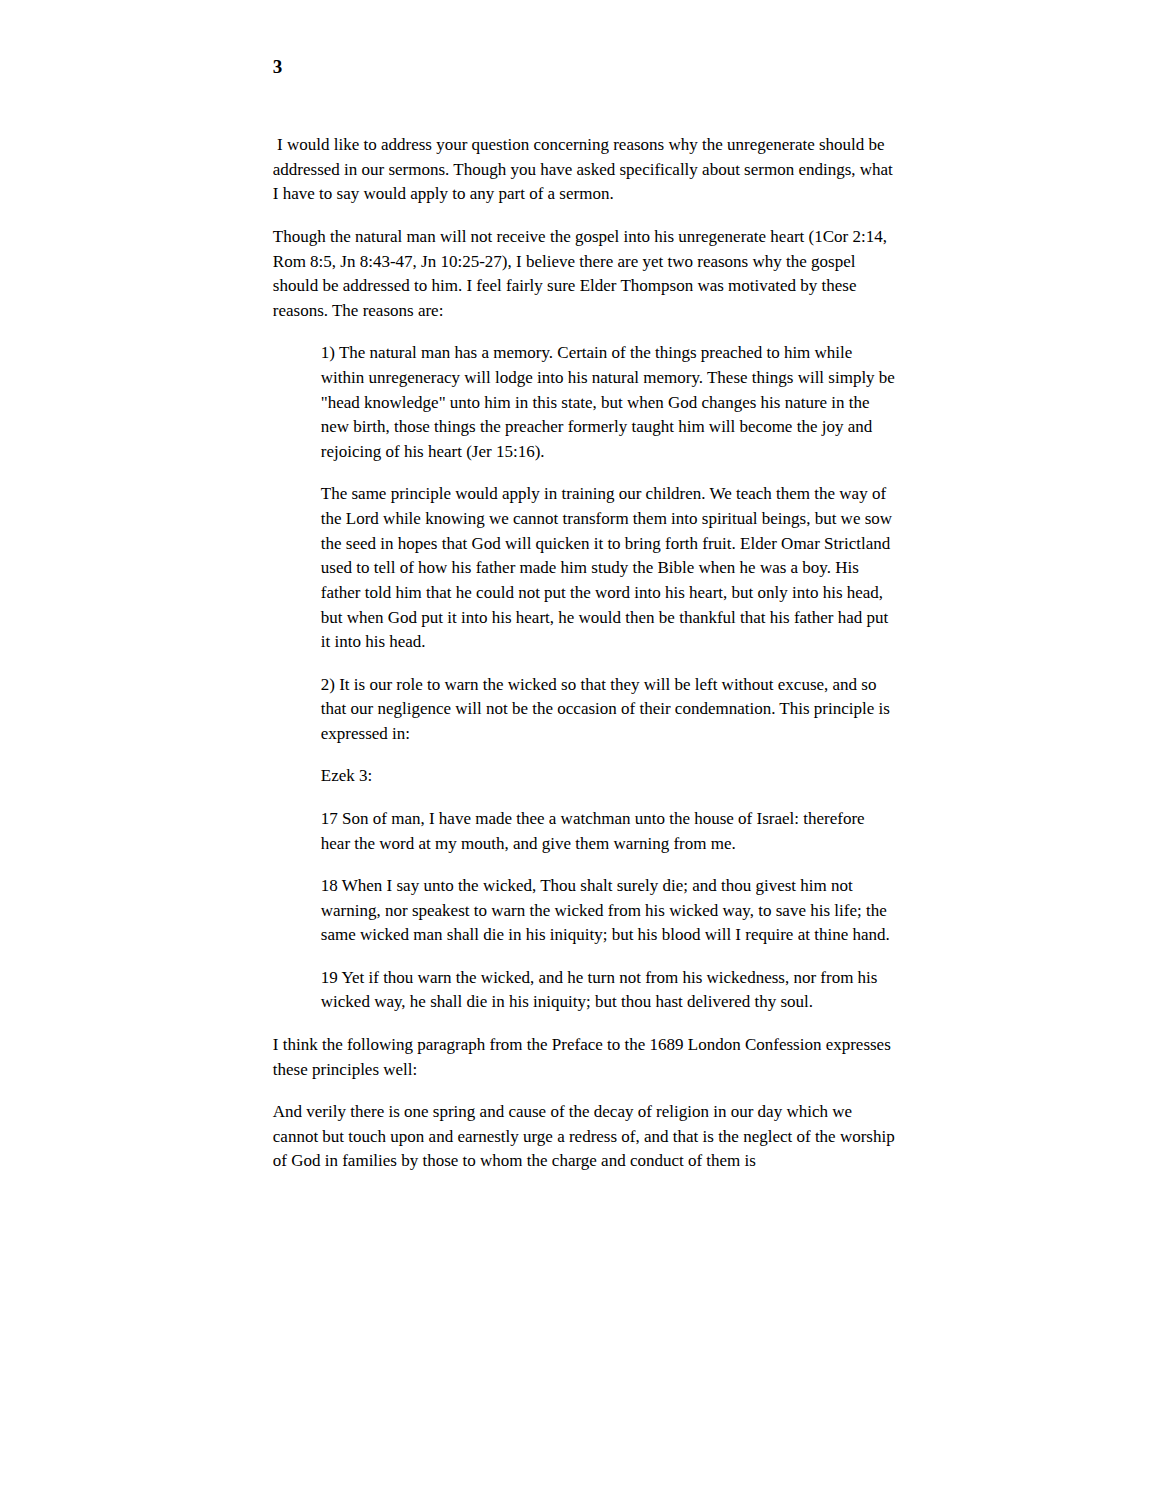3
I would like to address your question concerning reasons why the unregenerate should be addressed in our sermons. Though you have asked specifically about sermon endings, what I have to say would apply to any part of a sermon.
Though the natural man will not receive the gospel into his unregenerate heart (1Cor 2:14, Rom 8:5, Jn 8:43-47, Jn 10:25-27), I believe there are yet two reasons why the gospel should be addressed to him. I feel fairly sure Elder Thompson was motivated by these reasons. The reasons are:
1) The natural man has a memory. Certain of the things preached to him while within unregeneracy will lodge into his natural memory. These things will simply be "head knowledge" unto him in this state, but when God changes his nature in the new birth, those things the preacher formerly taught him will become the joy and rejoicing of his heart (Jer 15:16).
The same principle would apply in training our children. We teach them the way of the Lord while knowing we cannot transform them into spiritual beings, but we sow the seed in hopes that God will quicken it to bring forth fruit. Elder Omar Strictland used to tell of how his father made him study the Bible when he was a boy. His father told him that he could not put the word into his heart, but only into his head, but when God put it into his heart, he would then be thankful that his father had put it into his head.
2) It is our role to warn the wicked so that they will be left without excuse, and so that our negligence will not be the occasion of their condemnation. This principle is expressed in:
Ezek 3:
17 Son of man, I have made thee a watchman unto the house of Israel: therefore hear the word at my mouth, and give them warning from me.
18 When I say unto the wicked, Thou shalt surely die; and thou givest him not warning, nor speakest to warn the wicked from his wicked way, to save his life; the same wicked man shall die in his iniquity; but his blood will I require at thine hand.
19 Yet if thou warn the wicked, and he turn not from his wickedness, nor from his wicked way, he shall die in his iniquity; but thou hast delivered thy soul.
I think the following paragraph from the Preface to the 1689 London Confession expresses these principles well:
And verily there is one spring and cause of the decay of religion in our day which we cannot but touch upon and earnestly urge a redress of, and that is the neglect of the worship of God in families by those to whom the charge and conduct of them is